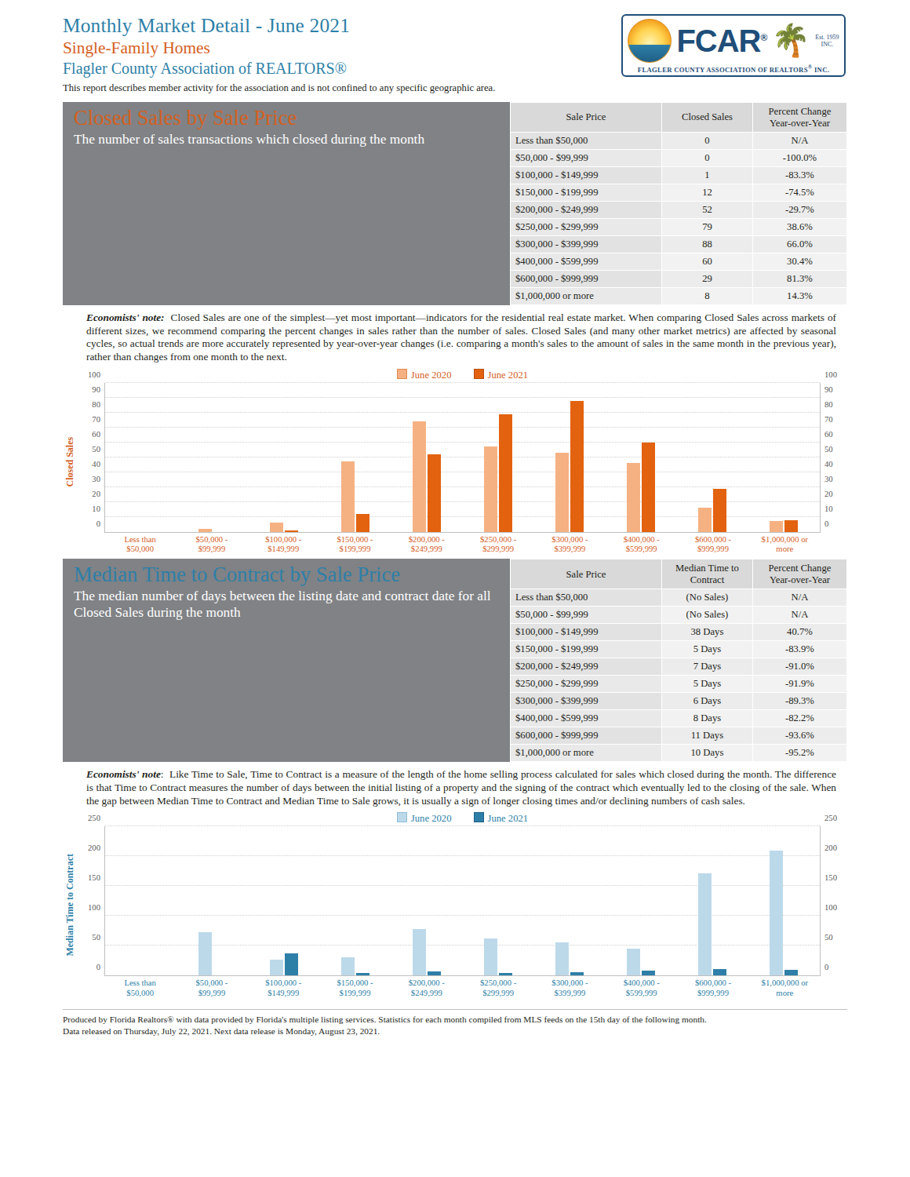Monthly Market Detail - June 2021
Single-Family Homes
Flagler County Association of REALTORS®
FCAR®
🌴
Est. 1959
INC.
FLAGLER COUNTY ASSOCIATION OF REALTORS® INC.
This report describes member activity for the association and is not confined to any specific geographic area.
Closed Sales by Sale Price
The number of sales transactions which closed during the month
| Sale Price | Closed Sales | Percent Change Year-over-Year |
| --- | --- | --- |
| Less than $50,000 | 0 | N/A |
| $50,000 - $99,999 | 0 | -100.0% |
| $100,000 - $149,999 | 1 | -83.3% |
| $150,000 - $199,999 | 12 | -74.5% |
| $200,000 - $249,999 | 52 | -29.7% |
| $250,000 - $299,999 | 79 | 38.6% |
| $300,000 - $399,999 | 88 | 66.0% |
| $400,000 - $599,999 | 60 | 30.4% |
| $600,000 - $999,999 | 29 | 81.3% |
| $1,000,000 or more | 8 | 14.3% |
Economists' note: Closed Sales are one of the simplest—yet most important—indicators for the residential real estate market. When comparing Closed Sales across markets of different sizes, we recommend comparing the percent changes in sales rather than the number of sales. Closed Sales (and many other market metrics) are affected by seasonal cycles, so actual trends are more accurately represented by year-over-year changes (i.e. comparing a month's sales to the amount of sales in the same month in the previous year), rather than changes from one month to the next.
Closed Sales
June 2020
June 2021
100
100
90
90
80
80
70
70
60
60
50
50
40
40
30
30
20
20
10
10
0
0
Less than
$50,000
$50,000 -
$99,999
$100,000 -
$149,999
$150,000 -
$199,999
$200,000 -
$249,999
$250,000 -
$299,999
$300,000 -
$399,999
$400,000 -
$599,999
$600,000 -
$999,999
$1,000,000 or
more
Median Time to Contract by Sale Price
The median number of days between the listing date and contract date for all Closed Sales during the month
| Sale Price | Median Time to Contract | Percent Change Year-over-Year |
| --- | --- | --- |
| Less than $50,000 | (No Sales) | N/A |
| $50,000 - $99,999 | (No Sales) | N/A |
| $100,000 - $149,999 | 38 Days | 40.7% |
| $150,000 - $199,999 | 5 Days | -83.9% |
| $200,000 - $249,999 | 7 Days | -91.0% |
| $250,000 - $299,999 | 5 Days | -91.9% |
| $300,000 - $399,999 | 6 Days | -89.3% |
| $400,000 - $599,999 | 8 Days | -82.2% |
| $600,000 - $999,999 | 11 Days | -93.6% |
| $1,000,000 or more | 10 Days | -95.2% |
Economists' note: Like Time to Sale, Time to Contract is a measure of the length of the home selling process calculated for sales which closed during the month. The difference is that Time to Contract measures the number of days between the initial listing of a property and the signing of the contract which eventually led to the closing of the sale. When the gap between Median Time to Contract and Median Time to Sale grows, it is usually a sign of longer closing times and/or declining numbers of cash sales.
Median Time to Contract
June 2020
June 2021
250
250
200
200
150
150
100
100
50
50
0
0
Less than
$50,000
$50,000 -
$99,999
$100,000 -
$149,999
$150,000 -
$199,999
$200,000 -
$249,999
$250,000 -
$299,999
$300,000 -
$399,999
$400,000 -
$599,999
$600,000 -
$999,999
$1,000,000 or
more
Produced by Florida Realtors® with data provided by Florida's multiple listing services. Statistics for each month compiled from MLS feeds on the 15th day of the following month.
Data released on Thursday, July 22, 2021. Next data release is Monday, August 23, 2021.